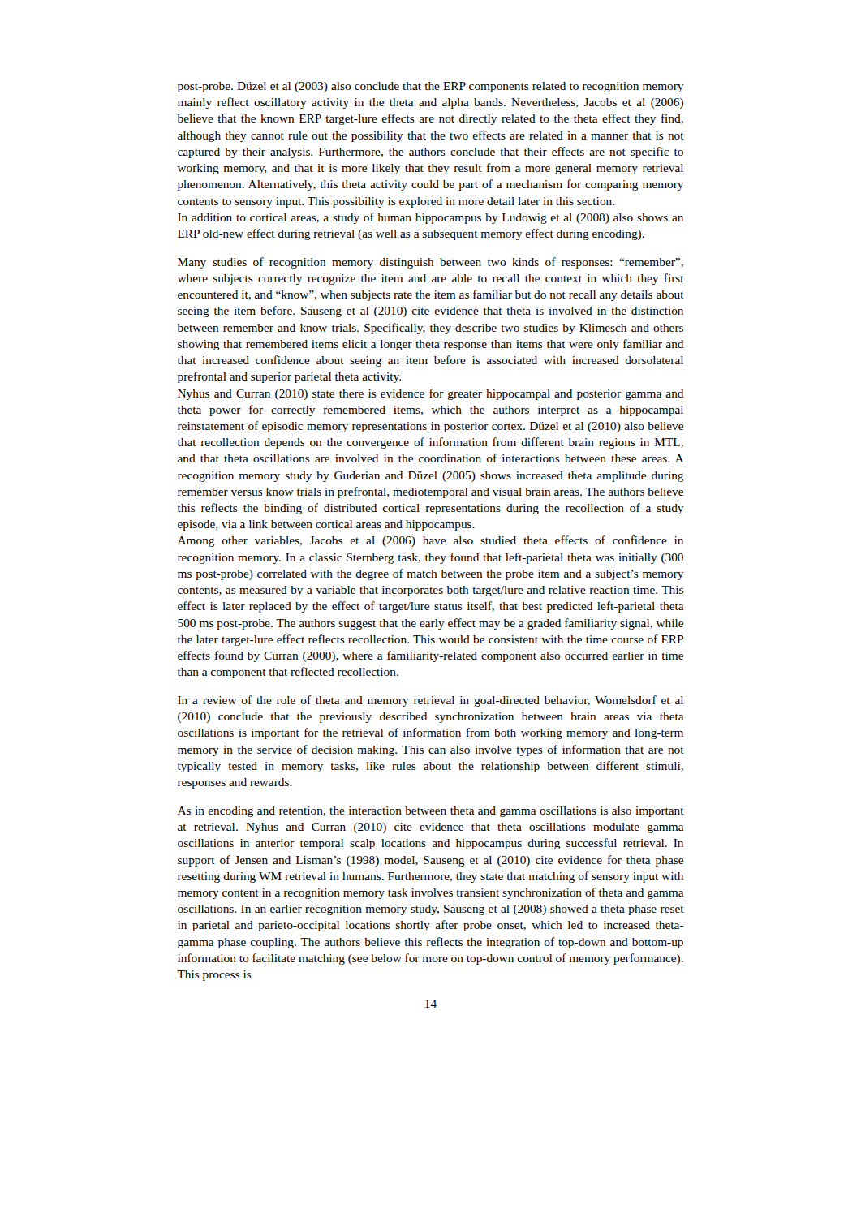post-probe. Düzel et al (2003) also conclude that the ERP components related to recognition memory mainly reflect oscillatory activity in the theta and alpha bands. Nevertheless, Jacobs et al (2006) believe that the known ERP target-lure effects are not directly related to the theta effect they find, although they cannot rule out the possibility that the two effects are related in a manner that is not captured by their analysis. Furthermore, the authors conclude that their effects are not specific to working memory, and that it is more likely that they result from a more general memory retrieval phenomenon. Alternatively, this theta activity could be part of a mechanism for comparing memory contents to sensory input. This possibility is explored in more detail later in this section.
In addition to cortical areas, a study of human hippocampus by Ludowig et al (2008) also shows an ERP old-new effect during retrieval (as well as a subsequent memory effect during encoding).
Many studies of recognition memory distinguish between two kinds of responses: “remember”, where subjects correctly recognize the item and are able to recall the context in which they first encountered it, and “know”, when subjects rate the item as familiar but do not recall any details about seeing the item before. Sauseng et al (2010) cite evidence that theta is involved in the distinction between remember and know trials. Specifically, they describe two studies by Klimesch and others showing that remembered items elicit a longer theta response than items that were only familiar and that increased confidence about seeing an item before is associated with increased dorsolateral prefrontal and superior parietal theta activity.
Nyhus and Curran (2010) state there is evidence for greater hippocampal and posterior gamma and theta power for correctly remembered items, which the authors interpret as a hippocampal reinstatement of episodic memory representations in posterior cortex. Düzel et al (2010) also believe that recollection depends on the convergence of information from different brain regions in MTL, and that theta oscillations are involved in the coordination of interactions between these areas. A recognition memory study by Guderian and Düzel (2005) shows increased theta amplitude during remember versus know trials in prefrontal, mediotemporal and visual brain areas. The authors believe this reflects the binding of distributed cortical representations during the recollection of a study episode, via a link between cortical areas and hippocampus.
Among other variables, Jacobs et al (2006) have also studied theta effects of confidence in recognition memory. In a classic Sternberg task, they found that left-parietal theta was initially (300 ms post-probe) correlated with the degree of match between the probe item and a subject’s memory contents, as measured by a variable that incorporates both target/lure and relative reaction time. This effect is later replaced by the effect of target/lure status itself, that best predicted left-parietal theta 500 ms post-probe. The authors suggest that the early effect may be a graded familiarity signal, while the later target-lure effect reflects recollection. This would be consistent with the time course of ERP effects found by Curran (2000), where a familiarity-related component also occurred earlier in time than a component that reflected recollection.
In a review of the role of theta and memory retrieval in goal-directed behavior, Womelsdorf et al (2010) conclude that the previously described synchronization between brain areas via theta oscillations is important for the retrieval of information from both working memory and long-term memory in the service of decision making. This can also involve types of information that are not typically tested in memory tasks, like rules about the relationship between different stimuli, responses and rewards.
As in encoding and retention, the interaction between theta and gamma oscillations is also important at retrieval. Nyhus and Curran (2010) cite evidence that theta oscillations modulate gamma oscillations in anterior temporal scalp locations and hippocampus during successful retrieval. In support of Jensen and Lisman’s (1998) model, Sauseng et al (2010) cite evidence for theta phase resetting during WM retrieval in humans. Furthermore, they state that matching of sensory input with memory content in a recognition memory task involves transient synchronization of theta and gamma oscillations. In an earlier recognition memory study, Sauseng et al (2008) showed a theta phase reset in parietal and parieto-occipital locations shortly after probe onset, which led to increased theta-gamma phase coupling. The authors believe this reflects the integration of top-down and bottom-up information to facilitate matching (see below for more on top-down control of memory performance). This process is
14